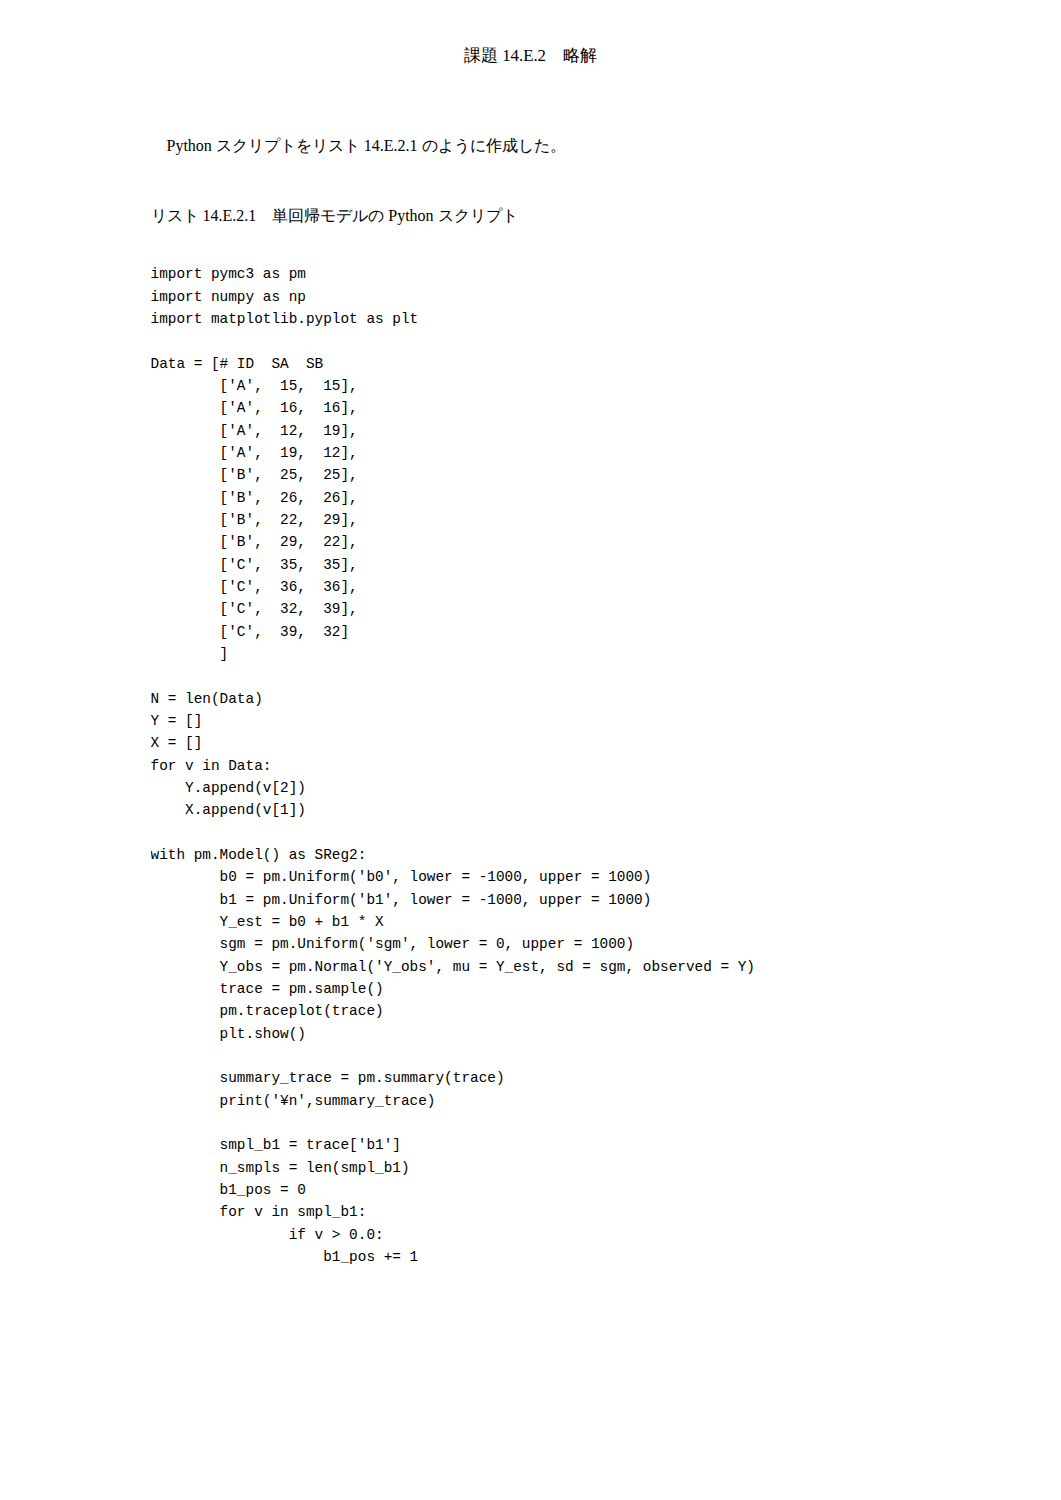課題 14.E.2　略解
Python スクリプトをリスト 14.E.2.1 のように作成した。
リスト 14.E.2.1　単回帰モデルの Python スクリプト
import pymc3 as pm
import numpy as np
import matplotlib.pyplot as plt

Data = [# ID  SA  SB
        ['A',  15,  15],
        ['A',  16,  16],
        ['A',  12,  19],
        ['A',  19,  12],
        ['B',  25,  25],
        ['B',  26,  26],
        ['B',  22,  29],
        ['B',  29,  22],
        ['C',  35,  35],
        ['C',  36,  36],
        ['C',  32,  39],
        ['C',  39,  32]
        ]

N = len(Data)
Y = []
X = []
for v in Data:
    Y.append(v[2])
    X.append(v[1])

with pm.Model() as SReg2:
        b0 = pm.Uniform('b0', lower = -1000, upper = 1000)
        b1 = pm.Uniform('b1', lower = -1000, upper = 1000)
        Y_est = b0 + b1 * X
        sgm = pm.Uniform('sgm', lower = 0, upper = 1000)
        Y_obs = pm.Normal('Y_obs', mu = Y_est, sd = sgm, observed = Y)
        trace = pm.sample()
        pm.traceplot(trace)
        plt.show()

        summary_trace = pm.summary(trace)
        print('¥n',summary_trace)

        smpl_b1 = trace['b1']
        n_smpls = len(smpl_b1)
        b1_pos = 0
        for v in smpl_b1:
                if v > 0.0:
                    b1_pos += 1